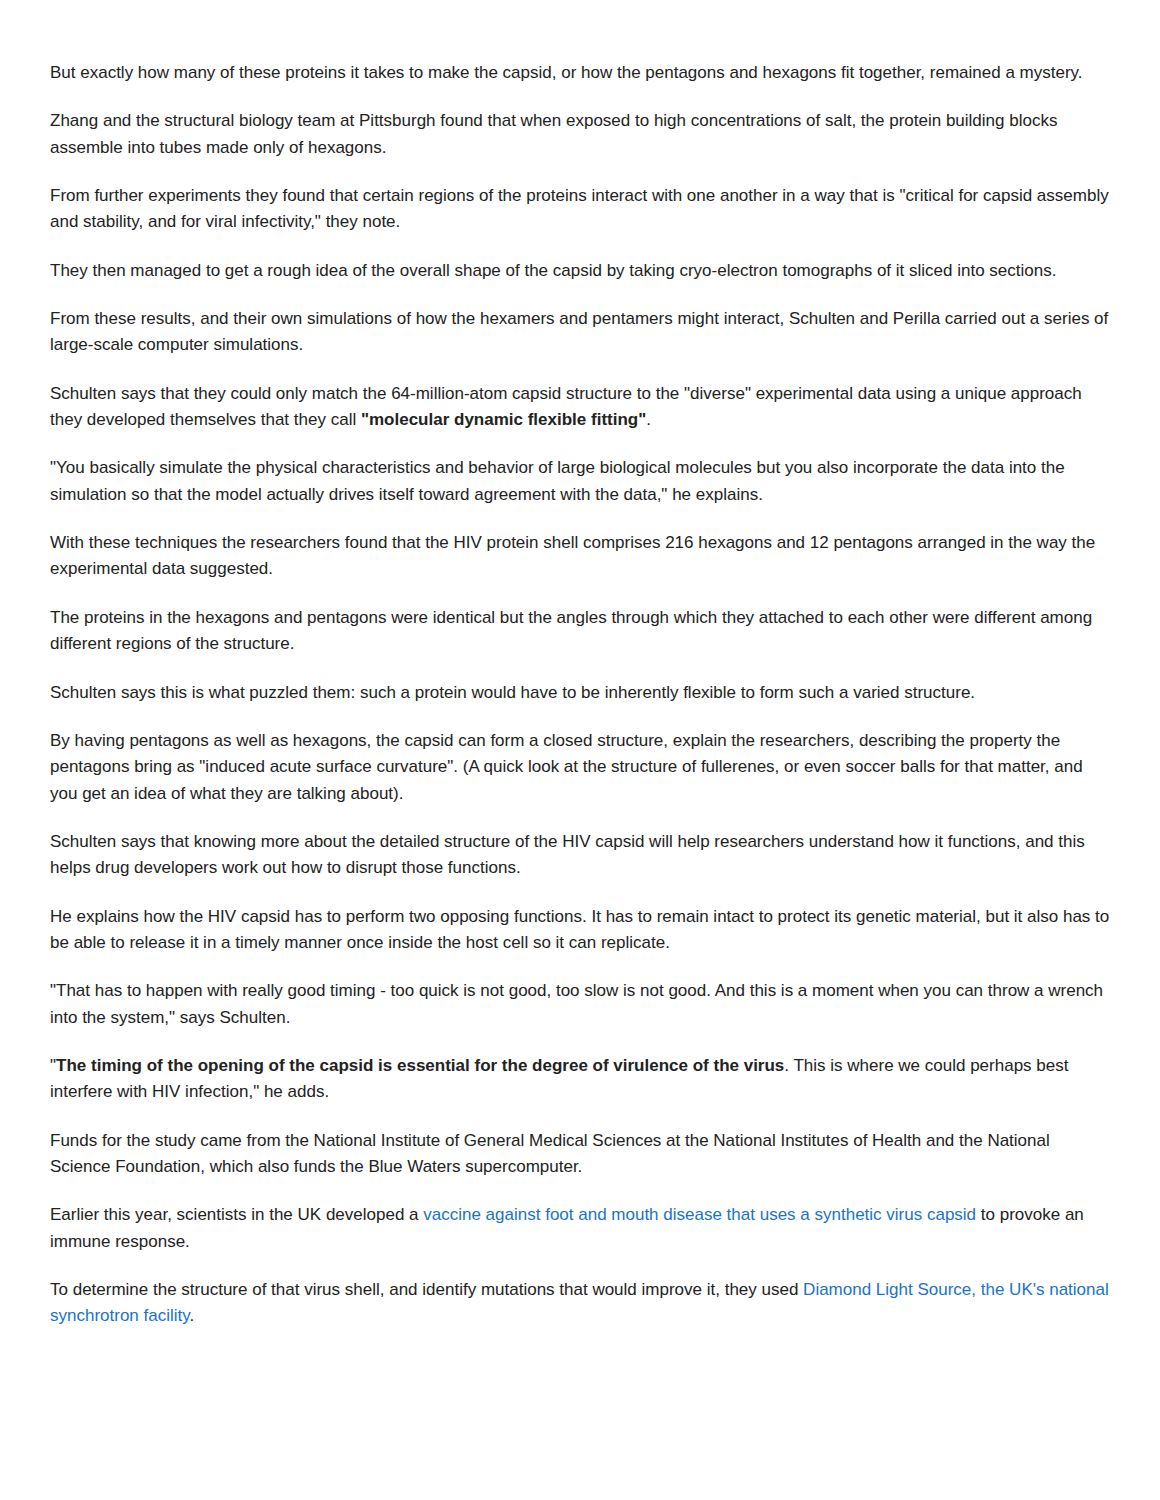But exactly how many of these proteins it takes to make the capsid, or how the pentagons and hexagons fit together, remained a mystery.
Zhang and the structural biology team at Pittsburgh found that when exposed to high concentrations of salt, the protein building blocks assemble into tubes made only of hexagons.
From further experiments they found that certain regions of the proteins interact with one another in a way that is "critical for capsid assembly and stability, and for viral infectivity," they note.
They then managed to get a rough idea of the overall shape of the capsid by taking cryo-electron tomographs of it sliced into sections.
From these results, and their own simulations of how the hexamers and pentamers might interact, Schulten and Perilla carried out a series of large-scale computer simulations.
Schulten says that they could only match the 64-million-atom capsid structure to the "diverse" experimental data using a unique approach they developed themselves that they call "molecular dynamic flexible fitting".
"You basically simulate the physical characteristics and behavior of large biological molecules but you also incorporate the data into the simulation so that the model actually drives itself toward agreement with the data," he explains.
With these techniques the researchers found that the HIV protein shell comprises 216 hexagons and 12 pentagons arranged in the way the experimental data suggested.
The proteins in the hexagons and pentagons were identical but the angles through which they attached to each other were different among different regions of the structure.
Schulten says this is what puzzled them: such a protein would have to be inherently flexible to form such a varied structure.
By having pentagons as well as hexagons, the capsid can form a closed structure, explain the researchers, describing the property the pentagons bring as "induced acute surface curvature". (A quick look at the structure of fullerenes, or even soccer balls for that matter, and you get an idea of what they are talking about).
Schulten says that knowing more about the detailed structure of the HIV capsid will help researchers understand how it functions, and this helps drug developers work out how to disrupt those functions.
He explains how the HIV capsid has to perform two opposing functions. It has to remain intact to protect its genetic material, but it also has to be able to release it in a timely manner once inside the host cell so it can replicate.
"That has to happen with really good timing - too quick is not good, too slow is not good. And this is a moment when you can throw a wrench into the system," says Schulten.
"The timing of the opening of the capsid is essential for the degree of virulence of the virus. This is where we could perhaps best interfere with HIV infection," he adds.
Funds for the study came from the National Institute of General Medical Sciences at the National Institutes of Health and the National Science Foundation, which also funds the Blue Waters supercomputer.
Earlier this year, scientists in the UK developed a vaccine against foot and mouth disease that uses a synthetic virus capsid to provoke an immune response.
To determine the structure of that virus shell, and identify mutations that would improve it, they used Diamond Light Source, the UK's national synchrotron facility.